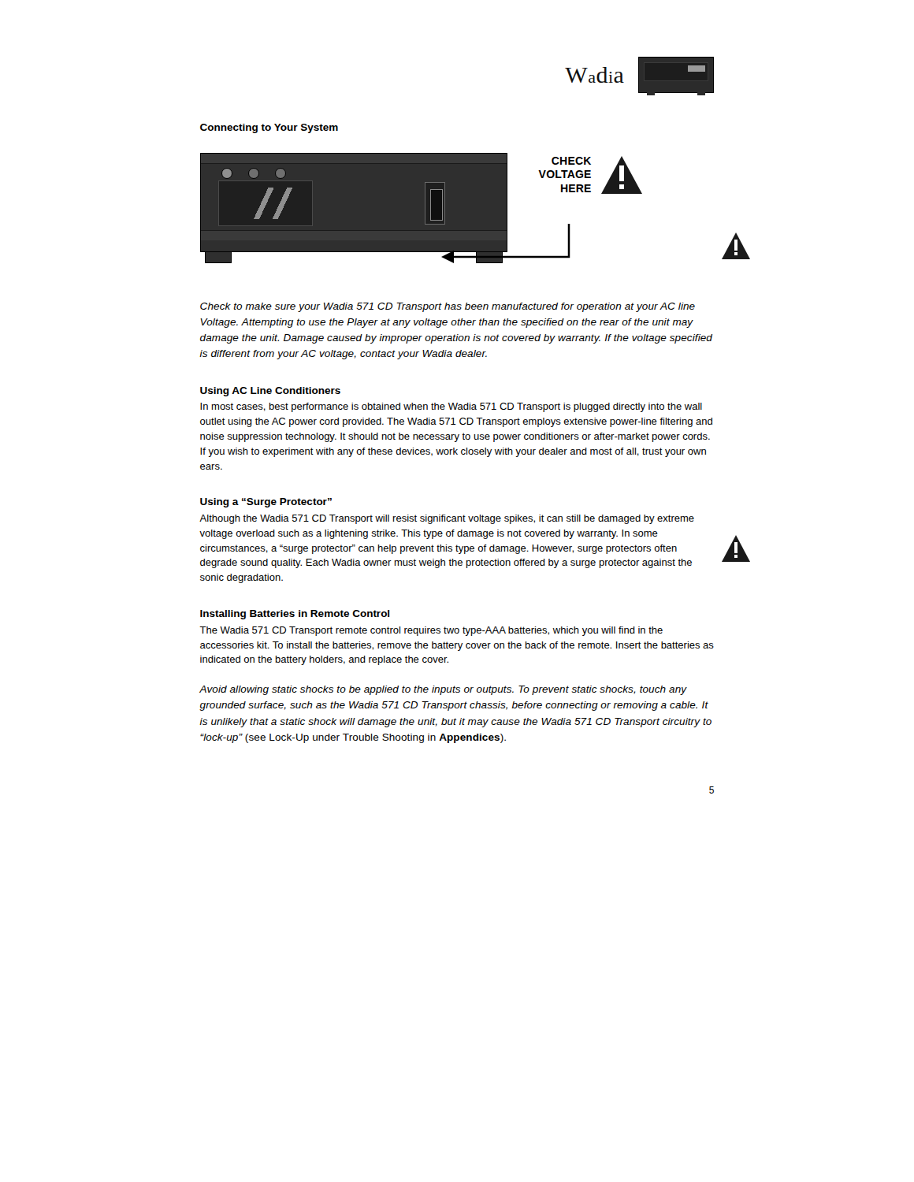Wadia
Connecting to Your System
CHECK
VOLTAGE
HERE
Check to make sure your Wadia 571 CD Transport has been manufactured for operation at your AC line Voltage. Attempting to use the Player at any voltage other than the specified on the rear of the unit may damage the unit. Damage caused by improper operation is not covered by warranty. If the voltage specified is different from your AC voltage, contact your Wadia dealer.
Using AC Line Conditioners
In most cases, best performance is obtained when the Wadia 571 CD Transport is plugged directly into the wall outlet using the AC power cord provided. The Wadia 571 CD Transport employs extensive power-line filtering and noise suppression technology. It should not be necessary to use power conditioners or after-market power cords. If you wish to experiment with any of these devices, work closely with your dealer and most of all, trust your own ears.
Using a “Surge Protector”
Although the Wadia 571 CD Transport will resist significant voltage spikes, it can still be damaged by extreme voltage overload such as a lightening strike. This type of damage is not covered by warranty. In some circumstances, a “surge protector” can help prevent this type of damage. However, surge protectors often degrade sound quality. Each Wadia owner must weigh the protection offered by a surge protector against the sonic degradation.
Installing Batteries in Remote Control
The Wadia 571 CD Transport remote control requires two type-AAA batteries, which you will find in the accessories kit. To install the batteries, remove the battery cover on the back of the remote. Insert the batteries as indicated on the battery holders, and replace the cover.
Avoid allowing static shocks to be applied to the inputs or outputs. To prevent static shocks, touch any grounded surface, such as the Wadia 571 CD Transport chassis, before connecting or removing a cable. It is unlikely that a static shock will damage the unit, but it may cause the Wadia 571 CD Transport circuitry to “lock-up” (see Lock-Up under Trouble Shooting in Appendices).
5